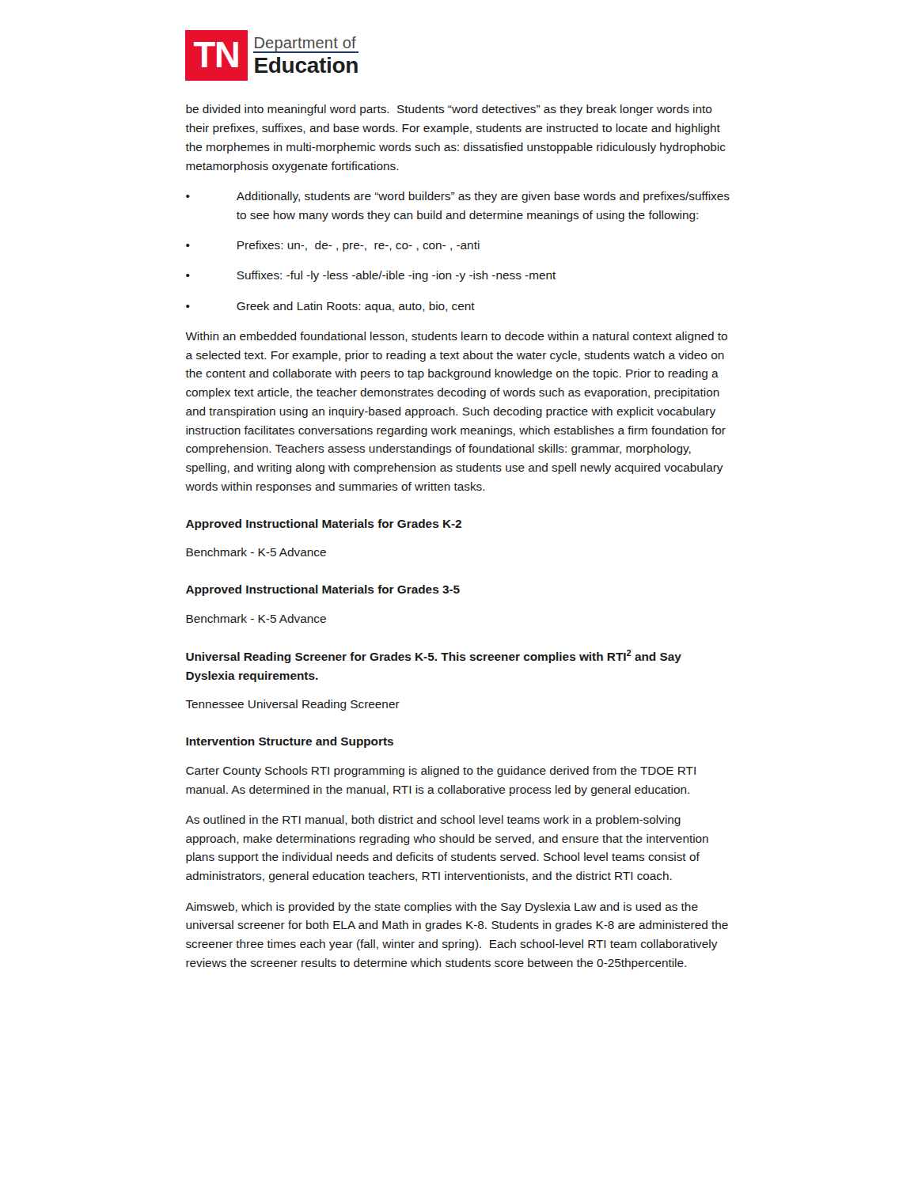TN
Department of Education
be divided into meaningful word parts. Students “word detectives” as they break longer words into their prefixes, suffixes, and base words. For example, students are instructed to locate and highlight the morphemes in multi-morphemic words such as: dissatisfied unstoppable ridiculously hydrophobic metamorphosis oxygenate fortifications.
• Additionally, students are “word builders” as they are given base words and prefixes/suffixes to see how many words they can build and determine meanings of using the following:
• Prefixes: un-, de- , pre-, re-, co- , con- , -anti
• Suffixes: -ful -ly -less -able/-ible -ing -ion -y -ish -ness -ment
• Greek and Latin Roots: aqua, auto, bio, cent
Within an embedded foundational lesson, students learn to decode within a natural context aligned to a selected text. For example, prior to reading a text about the water cycle, students watch a video on the content and collaborate with peers to tap background knowledge on the topic. Prior to reading a complex text article, the teacher demonstrates decoding of words such as evaporation, precipitation and transpiration using an inquiry-based approach. Such decoding practice with explicit vocabulary instruction facilitates conversations regarding work meanings, which establishes a firm foundation for comprehension. Teachers assess understandings of foundational skills: grammar, morphology, spelling, and writing along with comprehension as students use and spell newly acquired vocabulary words within responses and summaries of written tasks.
Approved Instructional Materials for Grades K-2
Benchmark - K-5 Advance
Approved Instructional Materials for Grades 3-5
Benchmark - K-5 Advance
Universal Reading Screener for Grades K-5. This screener complies with RTI2 and Say Dyslexia requirements.
Tennessee Universal Reading Screener
Intervention Structure and Supports
Carter County Schools RTI programming is aligned to the guidance derived from the TDOE RTI manual. As determined in the manual, RTI is a collaborative process led by general education.
As outlined in the RTI manual, both district and school level teams work in a problem-solving approach, make determinations regrading who should be served, and ensure that the intervention plans support the individual needs and deficits of students served. School level teams consist of administrators, general education teachers, RTI interventionists, and the district RTI coach.
Aimsweb, which is provided by the state complies with the Say Dyslexia Law and is used as the universal screener for both ELA and Math in grades K-8. Students in grades K-8 are administered the screener three times each year (fall, winter and spring). Each school-level RTI team collaboratively reviews the screener results to determine which students score between the 0-25thpercentile.